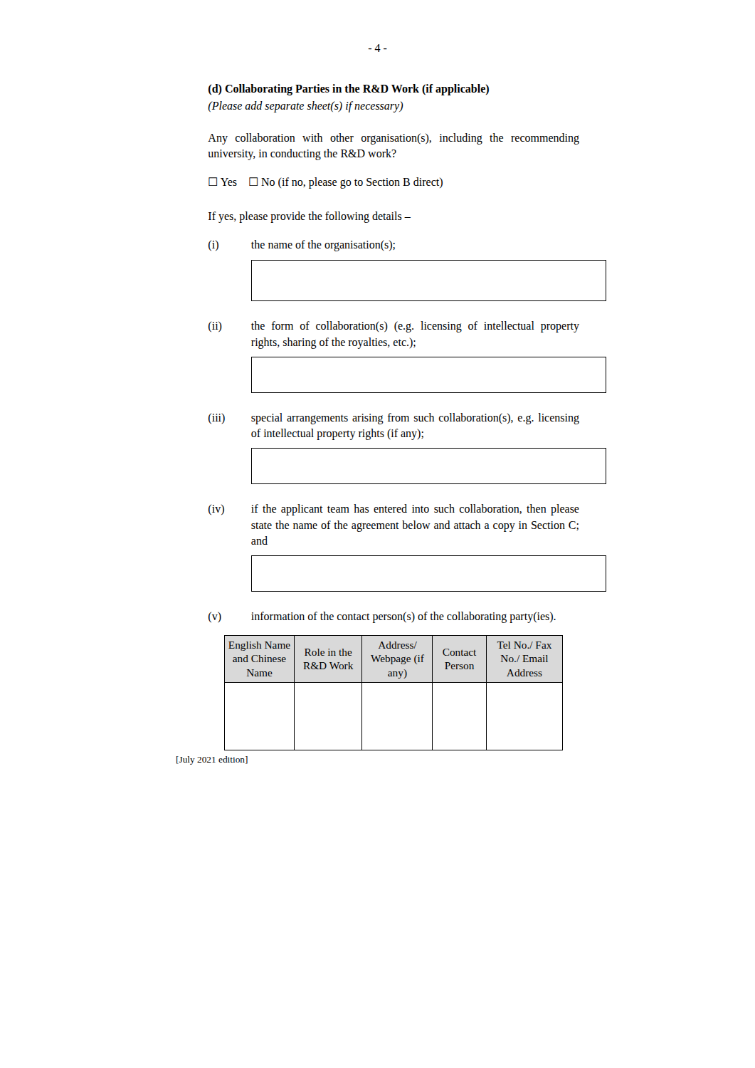- 4 -
(d) Collaborating Parties in the R&D Work (if applicable)
(Please add separate sheet(s) if necessary)
Any collaboration with other organisation(s), including the recommending university, in conducting the R&D work?
☐ Yes ☐ No (if no, please go to Section B direct)
If yes, please provide the following details –
(i)
the name of the organisation(s);
(ii)
the form of collaboration(s) (e.g. licensing of intellectual property rights, sharing of the royalties, etc.);
(iii)
special arrangements arising from such collaboration(s), e.g. licensing of intellectual property rights (if any);
(iv)
if the applicant team has entered into such collaboration, then please state the name of the agreement below and attach a copy in Section C; and
(v)
information of the contact person(s) of the collaborating party(ies).
| English Name and Chinese Name | Role in the R&D Work | Address/ Webpage (if any) | Contact Person | Tel No./ Fax No./ Email Address |
| --- | --- | --- | --- | --- |
[July 2021 edition]